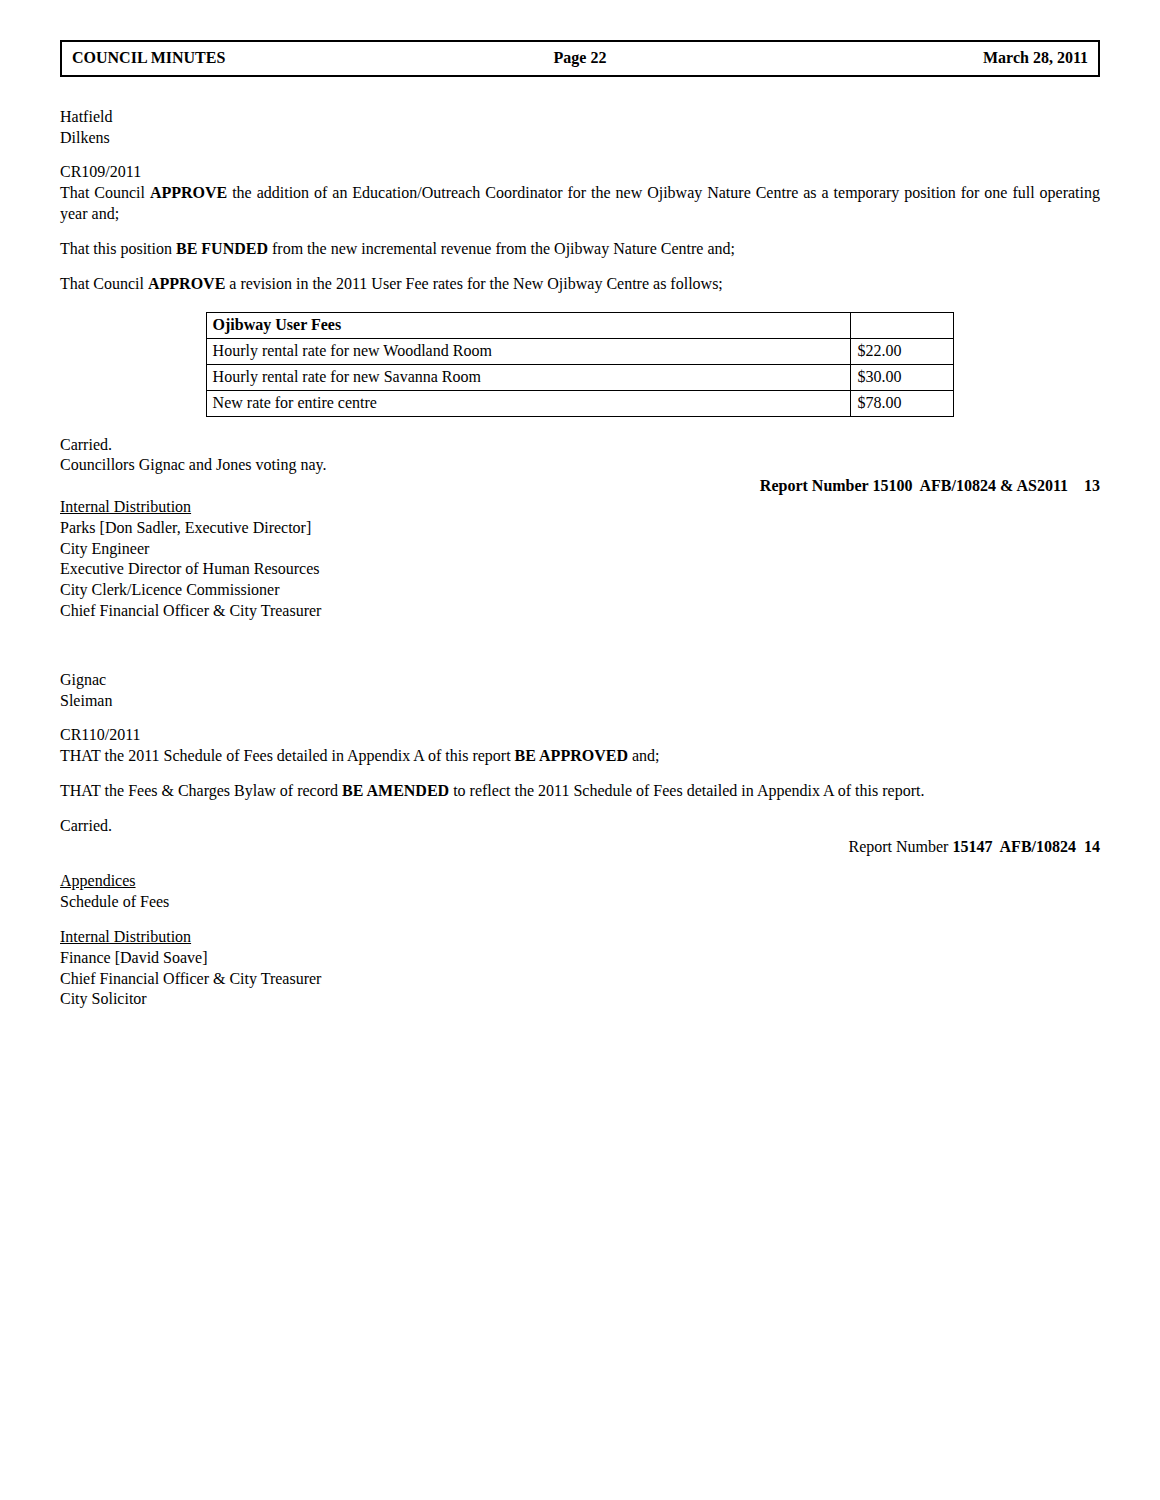COUNCIL MINUTES
Page 22
March 28, 2011
Hatfield
Dilkens
CR109/2011
That Council APPROVE the addition of an Education/Outreach Coordinator for the new Ojibway Nature Centre as a temporary position for one full operating year and;
That this position BE FUNDED from the new incremental revenue from the Ojibway Nature Centre and;
That Council APPROVE a revision in the 2011 User Fee rates for the New Ojibway Centre as follows;
| Ojibway User Fees | |
| --- | --- |
| Hourly rental rate for new Woodland Room | $22.00 |
| Hourly rental rate for new Savanna Room | $30.00 |
| New rate for entire centre | $78.00 |
Carried.
Councillors Gignac and Jones voting nay.
Report Number 15100 AFB/10824 & AS2011 13
Internal Distribution
Parks [Don Sadler, Executive Director]
City Engineer
Executive Director of Human Resources
City Clerk/Licence Commissioner
Chief Financial Officer & City Treasurer
Gignac
Sleiman
CR110/2011
THAT the 2011 Schedule of Fees detailed in Appendix A of this report BE APPROVED and;
THAT the Fees & Charges Bylaw of record BE AMENDED to reflect the 2011 Schedule of Fees detailed in Appendix A of this report.
Carried.
Report Number 15147 AFB/10824 14
Appendices
Schedule of Fees
Internal Distribution
Finance [David Soave]
Chief Financial Officer & City Treasurer
City Solicitor